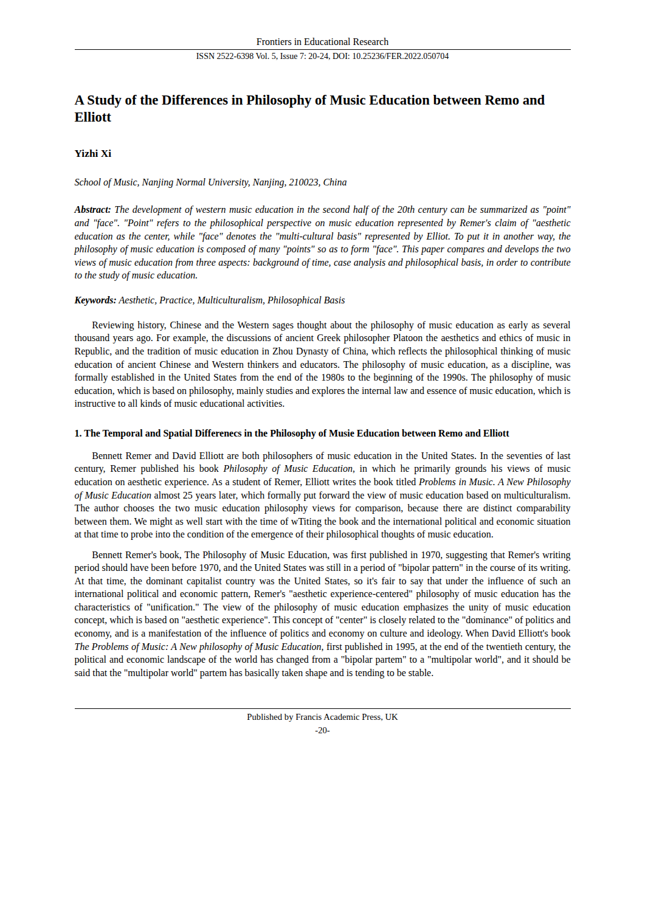Frontiers in Educational Research
ISSN 2522-6398 Vol. 5, Issue 7: 20-24, DOI: 10.25236/FER.2022.050704
A Study of the Differences in Philosophy of Music Education between Remo and Elliott
Yizhi Xi
School of Music, Nanjing Normal University, Nanjing, 210023, China
Abstract: The development of western music education in the second half of the 20th century can be summarized as "point" and "face". "Point" refers to the philosophical perspective on music education represented by Remer's claim of "aesthetic education as the center, while "face" denotes the "multi-cultural basis" represented by Elliot. To put it in another way, the philosophy of music education is composed of many "points" so as to form "face". This paper compares and develops the two views of music education from three aspects: background of time, case analysis and philosophical basis, in order to contribute to the study of music education.
Keywords: Aesthetic, Practice, Multiculturalism, Philosophical Basis
Reviewing history, Chinese and the Western sages thought about the philosophy of music education as early as several thousand years ago. For example, the discussions of ancient Greek philosopher Platoon the aesthetics and ethics of music in Republic, and the tradition of music education in Zhou Dynasty of China, which reflects the philosophical thinking of music education of ancient Chinese and Western thinkers and educators. The philosophy of music education, as a discipline, was formally established in the United States from the end of the 1980s to the beginning of the 1990s. The philosophy of music education, which is based on philosophy, mainly studies and explores the internal law and essence of music education, which is instructive to all kinds of music educational activities.
1. The Temporal and Spatial Differenecs in the Philosophy of Musie Education between Remo and Elliott
Bennett Remer and David Elliott are both philosophers of music education in the United States. In the seventies of last century, Remer published his book Philosophy of Music Education, in which he primarily grounds his views of music education on aesthetic experience. As a student of Remer, Elliott writes the book titled Problems in Music. A New Philosophy of Music Education almost 25 years later, which formally put forward the view of music education based on multiculturalism. The author chooses the two music education philosophy views for comparison, because there are distinct comparability between them. We might as well start with the time of wTiting the book and the international political and economic situation at that time to probe into the condition of the emergence of their philosophical thoughts of music education.
Bennett Remer's book, The Philosophy of Music Education, was first published in 1970, suggesting that Remer's writing period should have been before 1970, and the United States was still in a period of "bipolar pattern" in the course of its writing. At that time, the dominant capitalist country was the United States, so it's fair to say that under the influence of such an international political and economic pattern, Remer's "aesthetic experience-centered" philosophy of music education has the characteristics of "unification." The view of the philosophy of music education emphasizes the unity of music education concept, which is based on "aesthetic experience". This concept of "center" is closely related to the "dominance" of politics and economy, and is a manifestation of the influence of politics and economy on culture and ideology. When David Elliott's book The Problems of Music: A New philosophy of Music Education, first published in 1995, at the end of the twentieth century, the political and economic landscape of the world has changed from a "bipolar partem" to a "multipolar world", and it should be said that the "multipolar world" partem has basically taken shape and is tending to be stable.
Published by Francis Academic Press, UK -20-